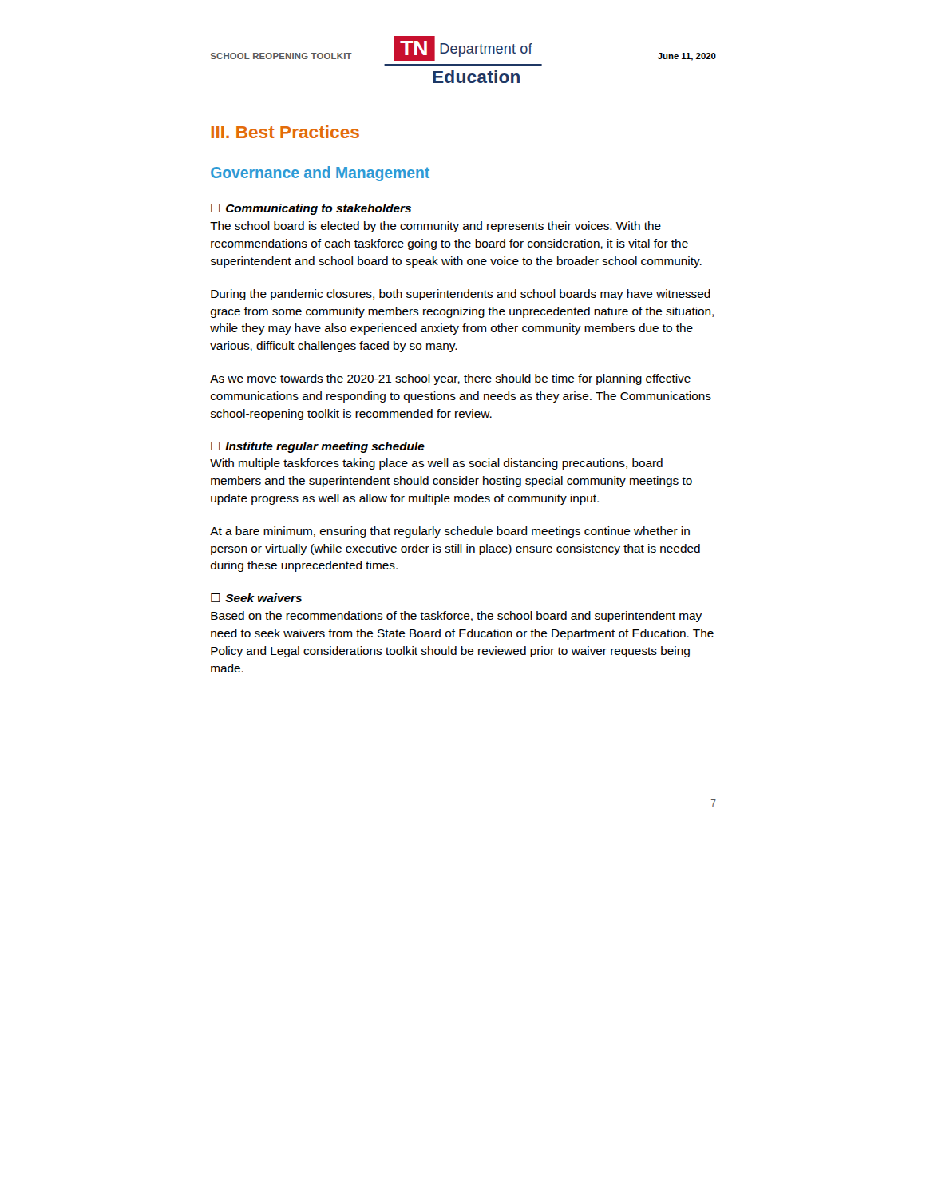School Reopening Toolkit
TN Department of
Education
June 11, 2020
III. Best Practices
Governance and Management
☐Communicating to stakeholders
The school board is elected by the community and represents their voices. With the recommendations of each taskforce going to the board for consideration, it is vital for the superintendent and school board to speak with one voice to the broader school community.
During the pandemic closures, both superintendents and school boards may have witnessed grace from some community members recognizing the unprecedented nature of the situation, while they may have also experienced anxiety from other community members due to the various, difficult challenges faced by so many.
As we move towards the 2020-21 school year, there should be time for planning effective communications and responding to questions and needs as they arise. The Communications school-reopening toolkit is recommended for review.
☐Institute regular meeting schedule
With multiple taskforces taking place as well as social distancing precautions, board members and the superintendent should consider hosting special community meetings to update progress as well as allow for multiple modes of community input.
At a bare minimum, ensuring that regularly schedule board meetings continue whether in person or virtually (while executive order is still in place) ensure consistency that is needed during these unprecedented times.
☐Seek waivers
Based on the recommendations of the taskforce, the school board and superintendent may need to seek waivers from the State Board of Education or the Department of Education. The Policy and Legal considerations toolkit should be reviewed prior to waiver requests being made.
7